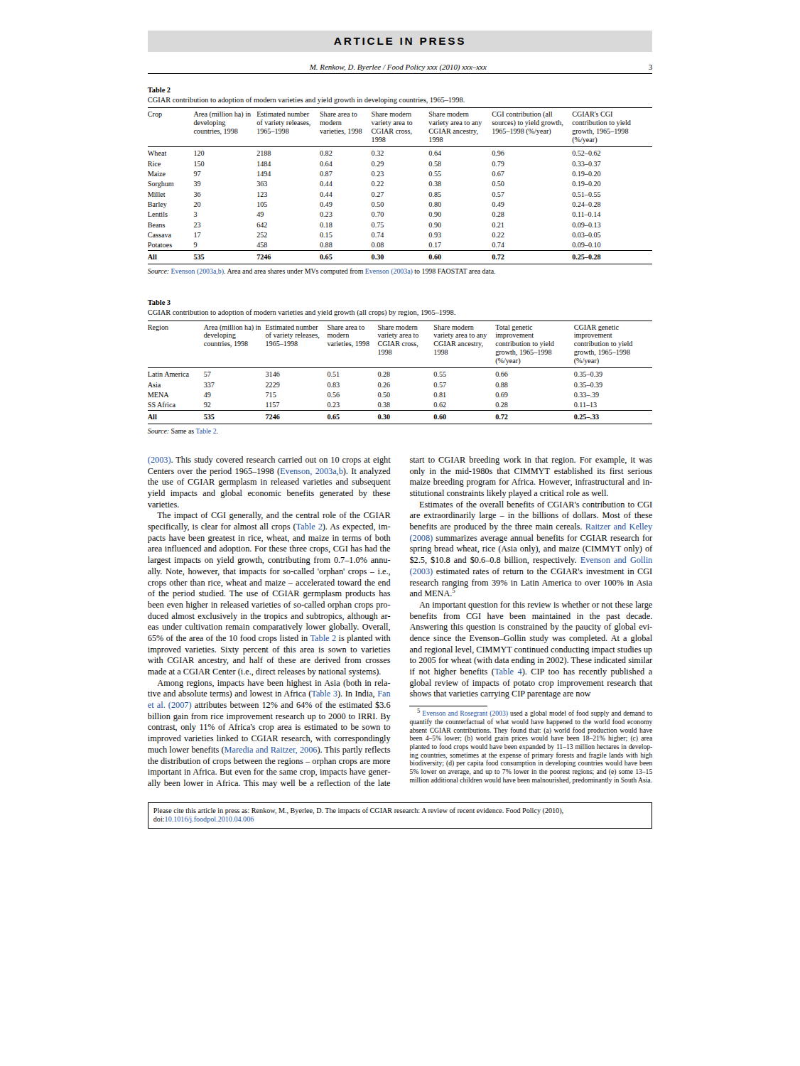ARTICLE IN PRESS
M. Renkow, D. Byerlee / Food Policy xxx (2010) xxx–xxx 3
Table 2
CGIAR contribution to adoption of modern varieties and yield growth in developing countries, 1965–1998.
| Crop | Area (million ha) in developing countries, 1998 | Estimated number of variety releases, 1965–1998 | Share area to modern varieties, 1998 | Share modern variety area to CGIAR cross, 1998 | Share modern variety area to any CGIAR ancestry, 1998 | CGI contribution (all sources) to yield growth, 1965–1998 (%/year) | CGIAR's CGI contribution to yield growth, 1965–1998 (%/year) |
| --- | --- | --- | --- | --- | --- | --- | --- |
| Wheat | 120 | 2188 | 0.82 | 0.32 | 0.64 | 0.96 | 0.52–0.62 |
| Rice | 150 | 1484 | 0.64 | 0.29 | 0.58 | 0.79 | 0.33–0.37 |
| Maize | 97 | 1494 | 0.87 | 0.23 | 0.55 | 0.67 | 0.19–0.20 |
| Sorghum | 39 | 363 | 0.44 | 0.22 | 0.38 | 0.50 | 0.19–0.20 |
| Millet | 36 | 123 | 0.44 | 0.27 | 0.85 | 0.57 | 0.51–0.55 |
| Barley | 20 | 105 | 0.49 | 0.50 | 0.80 | 0.49 | 0.24–0.28 |
| Lentils | 3 | 49 | 0.23 | 0.70 | 0.90 | 0.28 | 0.11–0.14 |
| Beans | 23 | 642 | 0.18 | 0.75 | 0.90 | 0.21 | 0.09–0.13 |
| Cassava | 17 | 252 | 0.15 | 0.74 | 0.93 | 0.22 | 0.03–0.05 |
| Potatoes | 9 | 458 | 0.88 | 0.08 | 0.17 | 0.74 | 0.09–0.10 |
| All | 535 | 7246 | 0.65 | 0.30 | 0.60 | 0.72 | 0.25–0.28 |
Source: Evenson (2003a,b). Area and area shares under MVs computed from Evenson (2003a) to 1998 FAOSTAT area data.
Table 3
CGIAR contribution to adoption of modern varieties and yield growth (all crops) by region, 1965–1998.
| Region | Area (million ha) in developing countries, 1998 | Estimated number of variety releases, 1965–1998 | Share area to modern varieties, 1998 | Share modern variety area to CGIAR cross, 1998 | Share modern variety area to any CGIAR ancestry, 1998 | Total genetic improvement contribution to yield growth, 1965–1998 (%/year) | CGIAR genetic improvement contribution to yield growth, 1965–1998 (%/year) |
| --- | --- | --- | --- | --- | --- | --- | --- |
| Latin America | 57 | 3146 | 0.51 | 0.28 | 0.55 | 0.66 | 0.35–0.39 |
| Asia | 337 | 2229 | 0.83 | 0.26 | 0.57 | 0.88 | 0.35–0.39 |
| MENA | 49 | 715 | 0.56 | 0.50 | 0.81 | 0.69 | 0.33–.39 |
| SS Africa | 92 | 1157 | 0.23 | 0.38 | 0.62 | 0.28 | 0.11–13 |
| All | 535 | 7246 | 0.65 | 0.30 | 0.60 | 0.72 | 0.25–.33 |
Source: Same as Table 2.
(2003). This study covered research carried out on 10 crops at eight Centers over the period 1965–1998 (Evenson, 2003a,b). It analyzed the use of CGIAR germplasm in released varieties and subsequent yield impacts and global economic benefits generated by these varieties.
The impact of CGI generally, and the central role of the CGIAR specifically, is clear for almost all crops (Table 2). As expected, impacts have been greatest in rice, wheat, and maize in terms of both area influenced and adoption. For these three crops, CGI has had the largest impacts on yield growth, contributing from 0.7–1.0% annually. Note, however, that impacts for so-called 'orphan' crops – i.e., crops other than rice, wheat and maize – accelerated toward the end of the period studied. The use of CGIAR germplasm products has been even higher in released varieties of so-called orphan crops produced almost exclusively in the tropics and subtropics, although areas under cultivation remain comparatively lower globally. Overall, 65% of the area of the 10 food crops listed in Table 2 is planted with improved varieties. Sixty percent of this area is sown to varieties with CGIAR ancestry, and half of these are derived from crosses made at a CGIAR Center (i.e., direct releases by national systems).
Among regions, impacts have been highest in Asia (both in relative and absolute terms) and lowest in Africa (Table 3). In India, Fan et al. (2007) attributes between 12% and 64% of the estimated $3.6 billion gain from rice improvement research up to 2000 to IRRI. By contrast, only 11% of Africa's crop area is estimated to be sown to improved varieties linked to CGIAR research, with correspondingly much lower benefits (Maredia and Raitzer, 2006). This partly reflects the distribution of crops between the regions – orphan crops are more important in Africa. But even for the same crop, impacts have generally been lower in Africa. This may well be a reflection of the late start to CGIAR breeding work in that region. For example, it was only in the mid-1980s that CIMMYT established its first serious maize breeding program for Africa. However, infrastructural and institutional constraints likely played a critical role as well.
Estimates of the overall benefits of CGIAR's contribution to CGI are extraordinarily large – in the billions of dollars. Most of these benefits are produced by the three main cereals. Raitzer and Kelley (2008) summarizes average annual benefits for CGIAR research for spring bread wheat, rice (Asia only), and maize (CIMMYT only) of $2.5, $10.8 and $0.6–0.8 billion, respectively. Evenson and Gollin (2003) estimated rates of return to the CGIAR's investment in CGI research ranging from 39% in Latin America to over 100% in Asia and MENA.5
An important question for this review is whether or not these large benefits from CGI have been maintained in the past decade. Answering this question is constrained by the paucity of global evidence since the Evenson–Gollin study was completed. At a global and regional level, CIMMYT continued conducting impact studies up to 2005 for wheat (with data ending in 2002). These indicated similar if not higher benefits (Table 4). CIP too has recently published a global review of impacts of potato crop improvement research that shows that varieties carrying CIP parentage are now
5 Evenson and Rosegrant (2003) used a global model of food supply and demand to quantify the counterfactual of what would have happened to the world food economy absent CGIAR contributions. They found that: (a) world food production would have been 4–5% lower; (b) world grain prices would have been 18–21% higher; (c) area planted to food crops would have been expanded by 11–13 million hectares in developing countries, sometimes at the expense of primary forests and fragile lands with high biodiversity; (d) per capita food consumption in developing countries would have been 5% lower on average, and up to 7% lower in the poorest regions; and (e) some 13–15 million additional children would have been malnourished, predominantly in South Asia.
Please cite this article in press as: Renkow, M., Byerlee, D. The impacts of CGIAR research: A review of recent evidence. Food Policy (2010), doi:10.1016/j.foodpol.2010.04.006